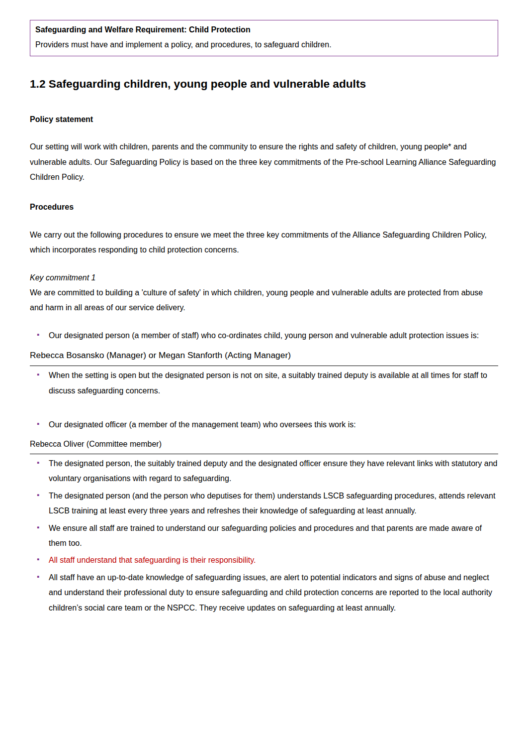Safeguarding and Welfare Requirement: Child Protection
Providers must have and implement a policy, and procedures, to safeguard children.
1.2 Safeguarding children, young people and vulnerable adults
Policy statement
Our setting will work with children, parents and the community to ensure the rights and safety of children, young people* and vulnerable adults. Our Safeguarding Policy is based on the three key commitments of the Pre-school Learning Alliance Safeguarding Children Policy.
Procedures
We carry out the following procedures to ensure we meet the three key commitments of the Alliance Safeguarding Children Policy, which incorporates responding to child protection concerns.
Key commitment 1
We are committed to building a 'culture of safety' in which children, young people and vulnerable adults are protected from abuse and harm in all areas of our service delivery.
Our designated person (a member of staff) who co-ordinates child, young person and vulnerable adult protection issues is:
Rebecca Bosansko (Manager) or Megan Stanforth (Acting Manager)
When the setting is open but the designated person is not on site, a suitably trained deputy is available at all times for staff to discuss safeguarding concerns.
Our designated officer (a member of the management team) who oversees this work is:
Rebecca Oliver (Committee member)
The designated person, the suitably trained deputy and the designated officer ensure they have relevant links with statutory and voluntary organisations with regard to safeguarding.
The designated person (and the person who deputises for them) understands LSCB safeguarding procedures, attends relevant LSCB training at least every three years and refreshes their knowledge of safeguarding at least annually.
We ensure all staff are trained to understand our safeguarding policies and procedures and that parents are made aware of them too.
All staff understand that safeguarding is their responsibility.
All staff have an up-to-date knowledge of safeguarding issues, are alert to potential indicators and signs of abuse and neglect and understand their professional duty to ensure safeguarding and child protection concerns are reported to the local authority children’s social care team or the NSPCC. They receive updates on safeguarding at least annually.